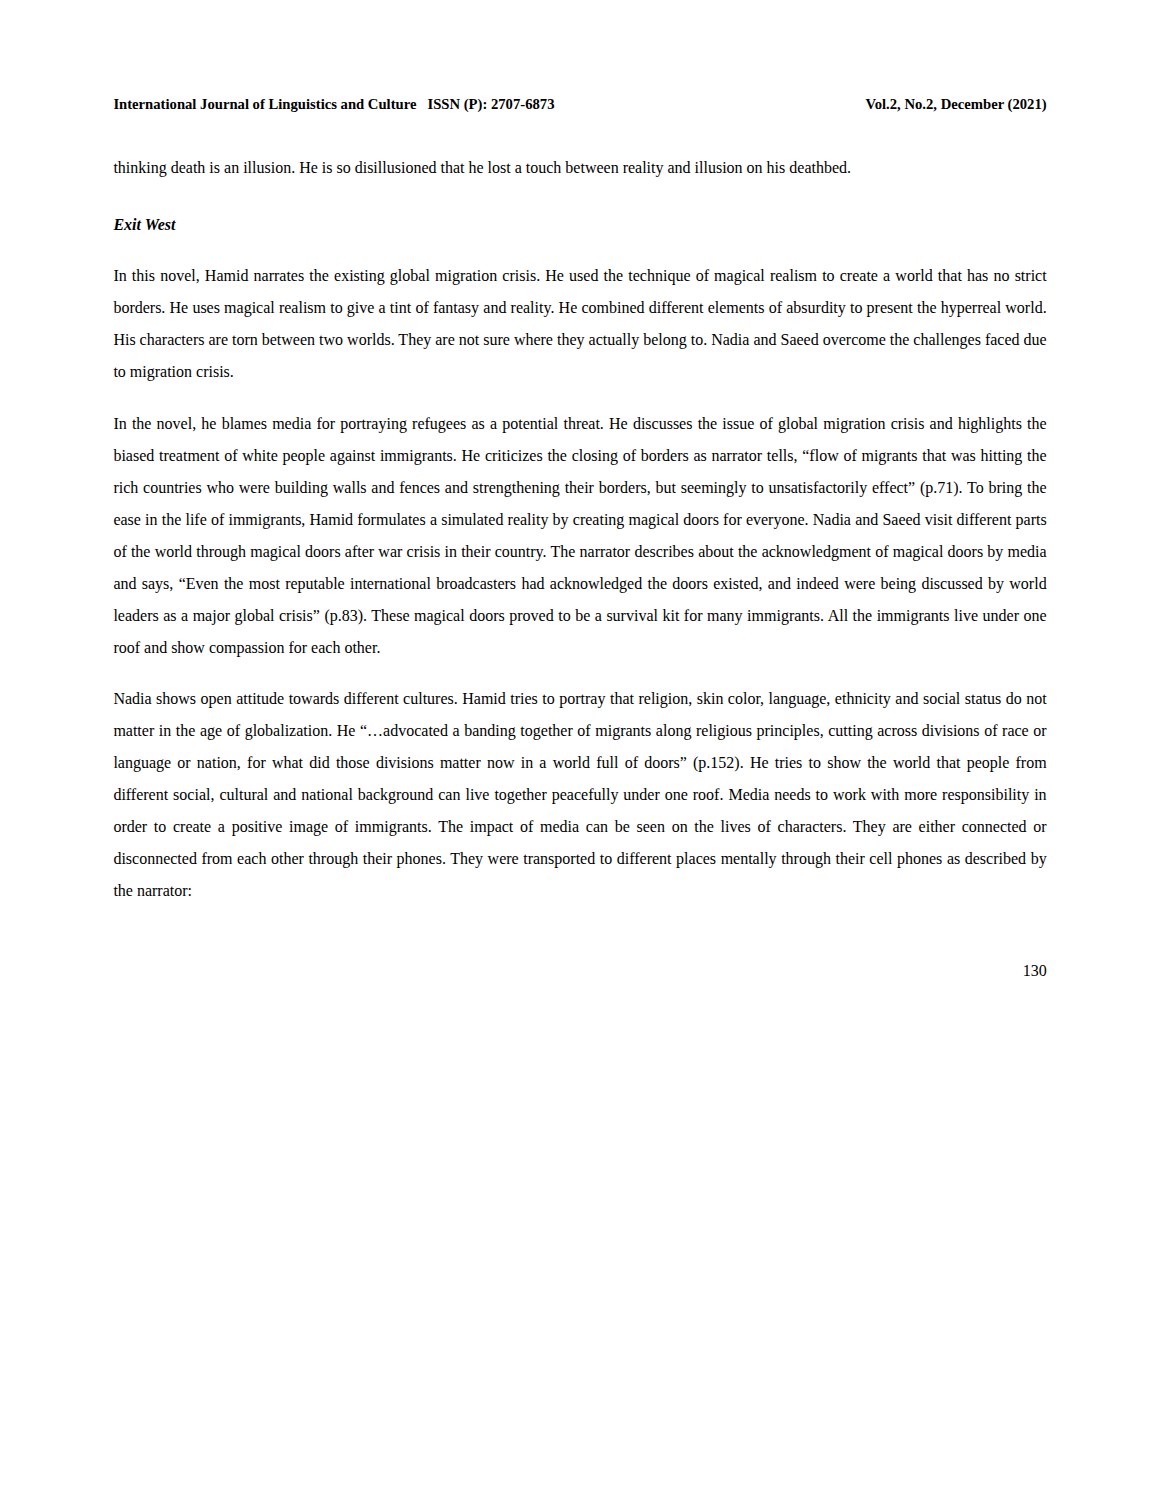International Journal of Linguistics and Culture ISSN (P): 2707-6873 Vol.2, No.2, December (2021)
thinking death is an illusion. He is so disillusioned that he lost a touch between reality and illusion on his deathbed.
Exit West
In this novel, Hamid narrates the existing global migration crisis. He used the technique of magical realism to create a world that has no strict borders. He uses magical realism to give a tint of fantasy and reality. He combined different elements of absurdity to present the hyperreal world. His characters are torn between two worlds. They are not sure where they actually belong to. Nadia and Saeed overcome the challenges faced due to migration crisis.
In the novel, he blames media for portraying refugees as a potential threat. He discusses the issue of global migration crisis and highlights the biased treatment of white people against immigrants. He criticizes the closing of borders as narrator tells, “flow of migrants that was hitting the rich countries who were building walls and fences and strengthening their borders, but seemingly to unsatisfactorily effect” (p.71). To bring the ease in the life of immigrants, Hamid formulates a simulated reality by creating magical doors for everyone. Nadia and Saeed visit different parts of the world through magical doors after war crisis in their country. The narrator describes about the acknowledgment of magical doors by media and says, “Even the most reputable international broadcasters had acknowledged the doors existed, and indeed were being discussed by world leaders as a major global crisis” (p.83). These magical doors proved to be a survival kit for many immigrants. All the immigrants live under one roof and show compassion for each other.
Nadia shows open attitude towards different cultures. Hamid tries to portray that religion, skin color, language, ethnicity and social status do not matter in the age of globalization. He “…advocated a banding together of migrants along religious principles, cutting across divisions of race or language or nation, for what did those divisions matter now in a world full of doors” (p.152). He tries to show the world that people from different social, cultural and national background can live together peacefully under one roof. Media needs to work with more responsibility in order to create a positive image of immigrants. The impact of media can be seen on the lives of characters. They are either connected or disconnected from each other through their phones. They were transported to different places mentally through their cell phones as described by the narrator:
130